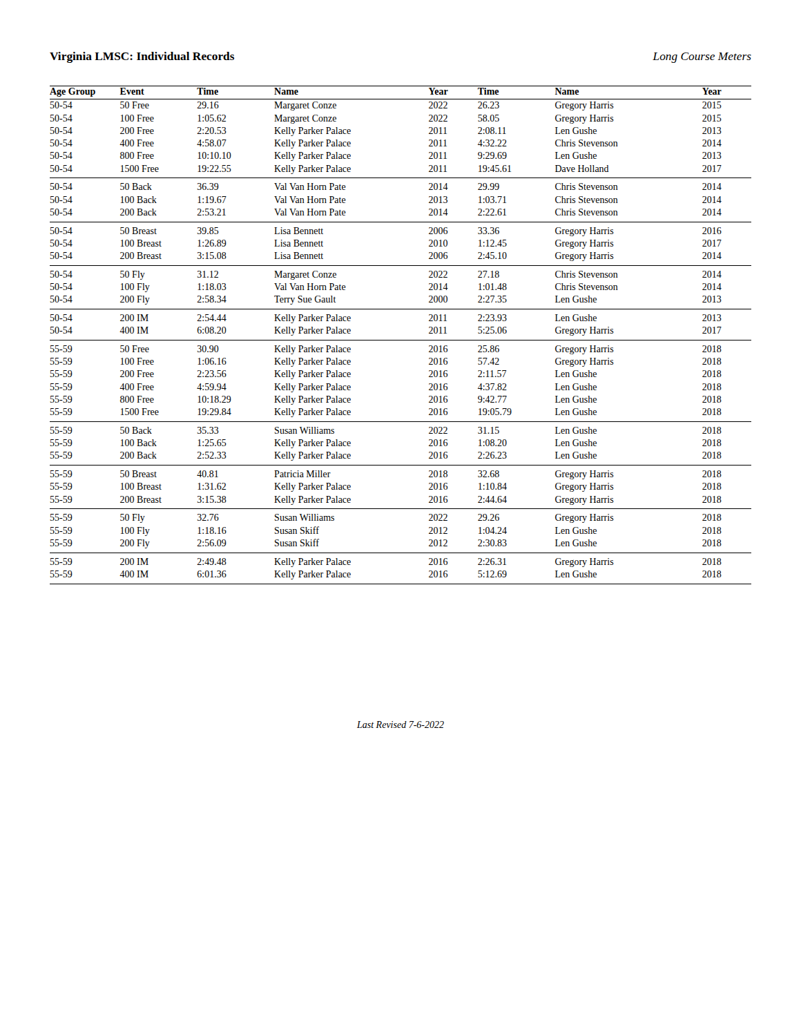Virginia LMSC: Individual Records
Long Course Meters
| Age Group | Event | Time | Name | Year | Time | Name | Year |
| --- | --- | --- | --- | --- | --- | --- | --- |
| 50-54 | 50 Free | 29.16 | Margaret Conze | 2022 | 26.23 | Gregory Harris | 2015 |
| 50-54 | 100 Free | 1:05.62 | Margaret Conze | 2022 | 58.05 | Gregory Harris | 2015 |
| 50-54 | 200 Free | 2:20.53 | Kelly Parker Palace | 2011 | 2:08.11 | Len Gushe | 2013 |
| 50-54 | 400 Free | 4:58.07 | Kelly Parker Palace | 2011 | 4:32.22 | Chris Stevenson | 2014 |
| 50-54 | 800 Free | 10:10.10 | Kelly Parker Palace | 2011 | 9:29.69 | Len Gushe | 2013 |
| 50-54 | 1500 Free | 19:22.55 | Kelly Parker Palace | 2011 | 19:45.61 | Dave Holland | 2017 |
| 50-54 | 50 Back | 36.39 | Val Van Horn Pate | 2014 | 29.99 | Chris Stevenson | 2014 |
| 50-54 | 100 Back | 1:19.67 | Val Van Horn Pate | 2013 | 1:03.71 | Chris Stevenson | 2014 |
| 50-54 | 200 Back | 2:53.21 | Val Van Horn Pate | 2014 | 2:22.61 | Chris Stevenson | 2014 |
| 50-54 | 50 Breast | 39.85 | Lisa Bennett | 2006 | 33.36 | Gregory Harris | 2016 |
| 50-54 | 100 Breast | 1:26.89 | Lisa Bennett | 2010 | 1:12.45 | Gregory Harris | 2017 |
| 50-54 | 200 Breast | 3:15.08 | Lisa Bennett | 2006 | 2:45.10 | Gregory Harris | 2014 |
| 50-54 | 50 Fly | 31.12 | Margaret Conze | 2022 | 27.18 | Chris Stevenson | 2014 |
| 50-54 | 100 Fly | 1:18.03 | Val Van Horn Pate | 2014 | 1:01.48 | Chris Stevenson | 2014 |
| 50-54 | 200 Fly | 2:58.34 | Terry Sue Gault | 2000 | 2:27.35 | Len Gushe | 2013 |
| 50-54 | 200 IM | 2:54.44 | Kelly Parker Palace | 2011 | 2:23.93 | Len Gushe | 2013 |
| 50-54 | 400 IM | 6:08.20 | Kelly Parker Palace | 2011 | 5:25.06 | Gregory Harris | 2017 |
| 55-59 | 50 Free | 30.90 | Kelly Parker Palace | 2016 | 25.86 | Gregory Harris | 2018 |
| 55-59 | 100 Free | 1:06.16 | Kelly Parker Palace | 2016 | 57.42 | Gregory Harris | 2018 |
| 55-59 | 200 Free | 2:23.56 | Kelly Parker Palace | 2016 | 2:11.57 | Len Gushe | 2018 |
| 55-59 | 400 Free | 4:59.94 | Kelly Parker Palace | 2016 | 4:37.82 | Len Gushe | 2018 |
| 55-59 | 800 Free | 10:18.29 | Kelly Parker Palace | 2016 | 9:42.77 | Len Gushe | 2018 |
| 55-59 | 1500 Free | 19:29.84 | Kelly Parker Palace | 2016 | 19:05.79 | Len Gushe | 2018 |
| 55-59 | 50 Back | 35.33 | Susan Williams | 2022 | 31.15 | Len Gushe | 2018 |
| 55-59 | 100 Back | 1:25.65 | Kelly Parker Palace | 2016 | 1:08.20 | Len Gushe | 2018 |
| 55-59 | 200 Back | 2:52.33 | Kelly Parker Palace | 2016 | 2:26.23 | Len Gushe | 2018 |
| 55-59 | 50 Breast | 40.81 | Patricia Miller | 2018 | 32.68 | Gregory Harris | 2018 |
| 55-59 | 100 Breast | 1:31.62 | Kelly Parker Palace | 2016 | 1:10.84 | Gregory Harris | 2018 |
| 55-59 | 200 Breast | 3:15.38 | Kelly Parker Palace | 2016 | 2:44.64 | Gregory Harris | 2018 |
| 55-59 | 50 Fly | 32.76 | Susan Williams | 2022 | 29.26 | Gregory Harris | 2018 |
| 55-59 | 100 Fly | 1:18.16 | Susan Skiff | 2012 | 1:04.24 | Len Gushe | 2018 |
| 55-59 | 200 Fly | 2:56.09 | Susan Skiff | 2012 | 2:30.83 | Len Gushe | 2018 |
| 55-59 | 200 IM | 2:49.48 | Kelly Parker Palace | 2016 | 2:26.31 | Gregory Harris | 2018 |
| 55-59 | 400 IM | 6:01.36 | Kelly Parker Palace | 2016 | 5:12.69 | Len Gushe | 2018 |
Last Revised 7-6-2022